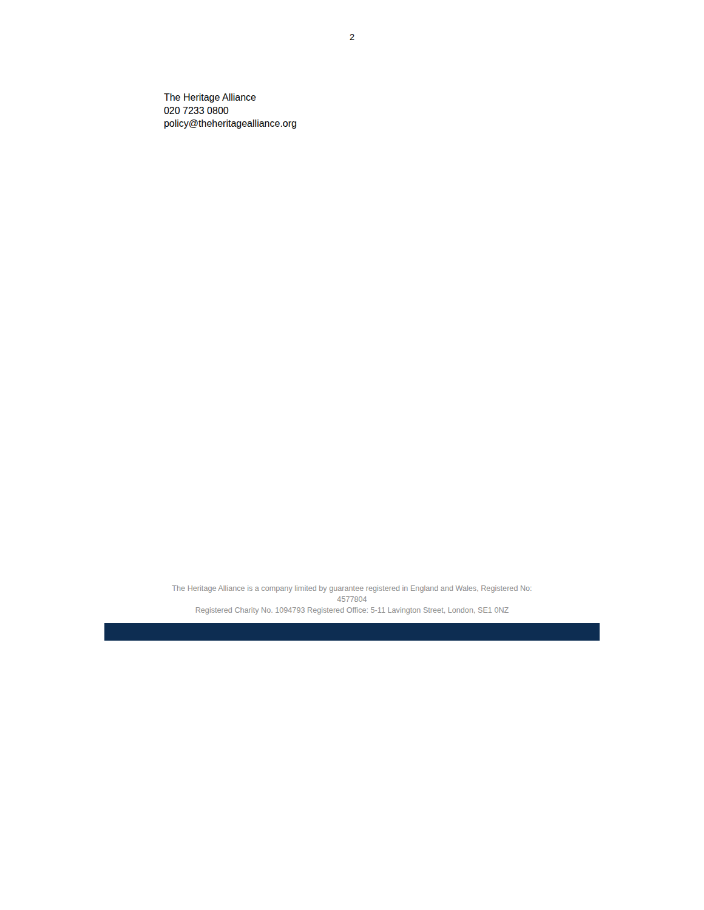2
The Heritage Alliance
020 7233 0800
policy@theheritagealliance.org
The Heritage Alliance is a company limited by guarantee registered in England and Wales, Registered No: 4577804
Registered Charity No. 1094793 Registered Office: 5-11 Lavington Street, London, SE1 0NZ